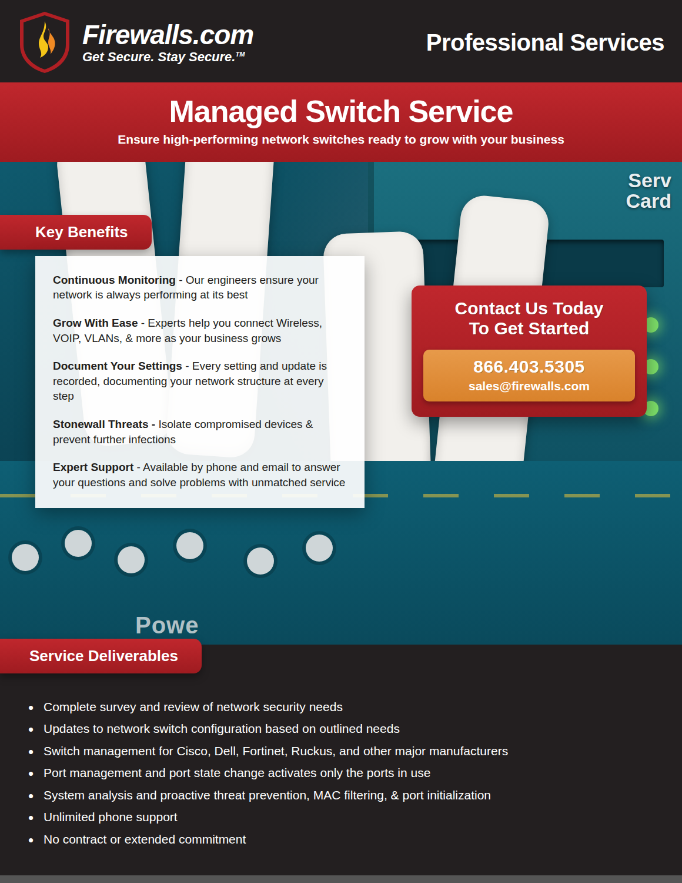Firewalls.com Get Secure. Stay Secure.TM
Professional Services
Managed Switch Service
Ensure high-performing network switches ready to grow with your business
Serv
Card
Powe
Key Benefits
Continuous Monitoring - Our engineers ensure your network is always performing at its best
Grow With Ease - Experts help you connect Wireless, VOIP, VLANs, & more as your business grows
Document Your Settings - Every setting and update is recorded, documenting your network structure at every step
Stonewall Threats - Isolate compromised devices & prevent further infections
Expert Support - Available by phone and email to answer your questions and solve problems with unmatched service
Contact Us Today
To Get Started
866.403.5305 sales@firewalls.com
Service Deliverables
Complete survey and review of network security needs
Updates to network switch configuration based on outlined needs
Switch management for Cisco, Dell, Fortinet, Ruckus, and other major manufacturers
Port management and port state change activates only the ports in use
System analysis and proactive threat prevention, MAC filtering, & port initialization
Unlimited phone support
No contract or extended commitment